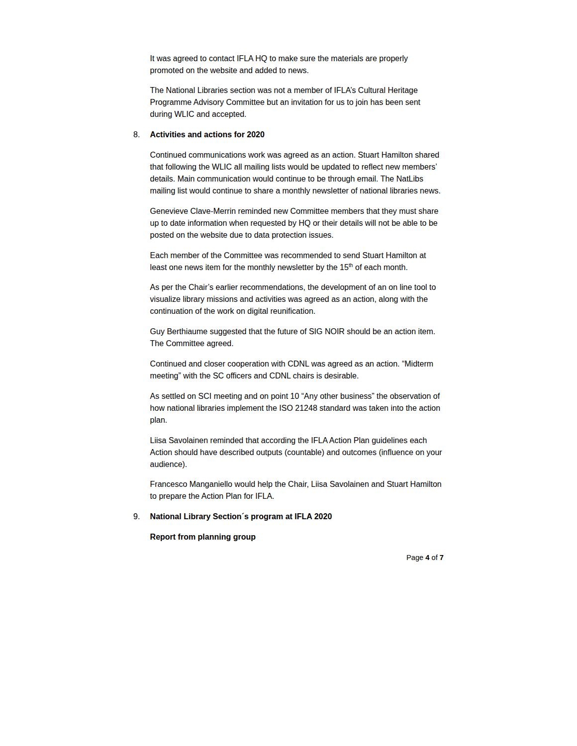It was agreed to contact IFLA HQ to make sure the materials are properly promoted on the website and added to news.
The National Libraries section was not a member of IFLA’s Cultural Heritage Programme Advisory Committee but an invitation for us to join has been sent during WLIC and accepted.
8.
Activities and actions for 2020
Continued communications work was agreed as an action. Stuart Hamilton shared that following the WLIC all mailing lists would be updated to reflect new members’ details. Main communication would continue to be through email. The NatLibs mailing list would continue to share a monthly newsletter of national libraries news.
Genevieve Clave-Merrin reminded new Committee members that they must share up to date information when requested by HQ or their details will not be able to be posted on the website due to data protection issues.
Each member of the Committee was recommended to send Stuart Hamilton at least one news item for the monthly newsletter by the 15th of each month.
As per the Chair’s earlier recommendations, the development of an on line tool to visualize library missions and activities was agreed as an action, along with the continuation of the work on digital reunification.
Guy Berthiaume suggested that the future of SIG NOIR should be an action item. The Committee agreed.
Continued and closer cooperation with CDNL was agreed as an action. “Midterm meeting” with the SC officers and CDNL chairs is desirable.
As settled on SCI meeting and on point 10 “Any other business” the observation of how national libraries implement the ISO 21248 standard was taken into the action plan.
Liisa Savolainen reminded that according the IFLA Action Plan guidelines each Action should have described outputs (countable) and outcomes (influence on your audience).
Francesco Manganiello would help the Chair, Liisa Savolainen and Stuart Hamilton to prepare the Action Plan for IFLA.
9.
National Library Section´s program at IFLA 2020
Report from planning group
Page 4 of 7